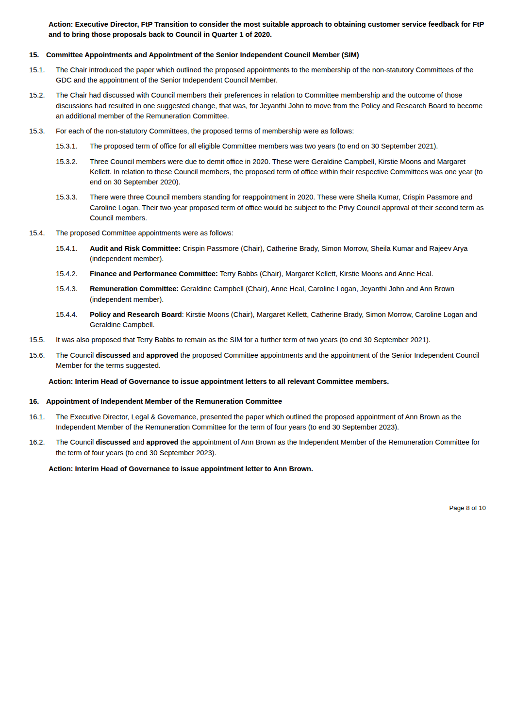Action: Executive Director, FtP Transition to consider the most suitable approach to obtaining customer service feedback for FtP and to bring those proposals back to Council in Quarter 1 of 2020.
15.
Committee Appointments and Appointment of the Senior Independent Council Member (SIM)
15.1.
The Chair introduced the paper which outlined the proposed appointments to the membership of the non-statutory Committees of the GDC and the appointment of the Senior Independent Council Member.
15.2.
The Chair had discussed with Council members their preferences in relation to Committee membership and the outcome of those discussions had resulted in one suggested change, that was, for Jeyanthi John to move from the Policy and Research Board to become an additional member of the Remuneration Committee.
15.3.
For each of the non-statutory Committees, the proposed terms of membership were as follows:
15.3.1.
The proposed term of office for all eligible Committee members was two years (to end on 30 September 2021).
15.3.2.
Three Council members were due to demit office in 2020. These were Geraldine Campbell, Kirstie Moons and Margaret Kellett. In relation to these Council members, the proposed term of office within their respective Committees was one year (to end on 30 September 2020).
15.3.3.
There were three Council members standing for reappointment in 2020. These were Sheila Kumar, Crispin Passmore and Caroline Logan. Their two-year proposed term of office would be subject to the Privy Council approval of their second term as Council members.
15.4.
The proposed Committee appointments were as follows:
15.4.1.
Audit and Risk Committee: Crispin Passmore (Chair), Catherine Brady, Simon Morrow, Sheila Kumar and Rajeev Arya (independent member).
15.4.2.
Finance and Performance Committee: Terry Babbs (Chair), Margaret Kellett, Kirstie Moons and Anne Heal.
15.4.3.
Remuneration Committee: Geraldine Campbell (Chair), Anne Heal, Caroline Logan, Jeyanthi John and Ann Brown (independent member).
15.4.4.
Policy and Research Board: Kirstie Moons (Chair), Margaret Kellett, Catherine Brady, Simon Morrow, Caroline Logan and Geraldine Campbell.
15.5.
It was also proposed that Terry Babbs to remain as the SIM for a further term of two years (to end 30 September 2021).
15.6.
The Council discussed and approved the proposed Committee appointments and the appointment of the Senior Independent Council Member for the terms suggested.
Action: Interim Head of Governance to issue appointment letters to all relevant Committee members.
16.
Appointment of Independent Member of the Remuneration Committee
16.1.
The Executive Director, Legal & Governance, presented the paper which outlined the proposed appointment of Ann Brown as the Independent Member of the Remuneration Committee for the term of four years (to end 30 September 2023).
16.2.
The Council discussed and approved the appointment of Ann Brown as the Independent Member of the Remuneration Committee for the term of four years (to end 30 September 2023).
Action: Interim Head of Governance to issue appointment letter to Ann Brown.
Page 8 of 10